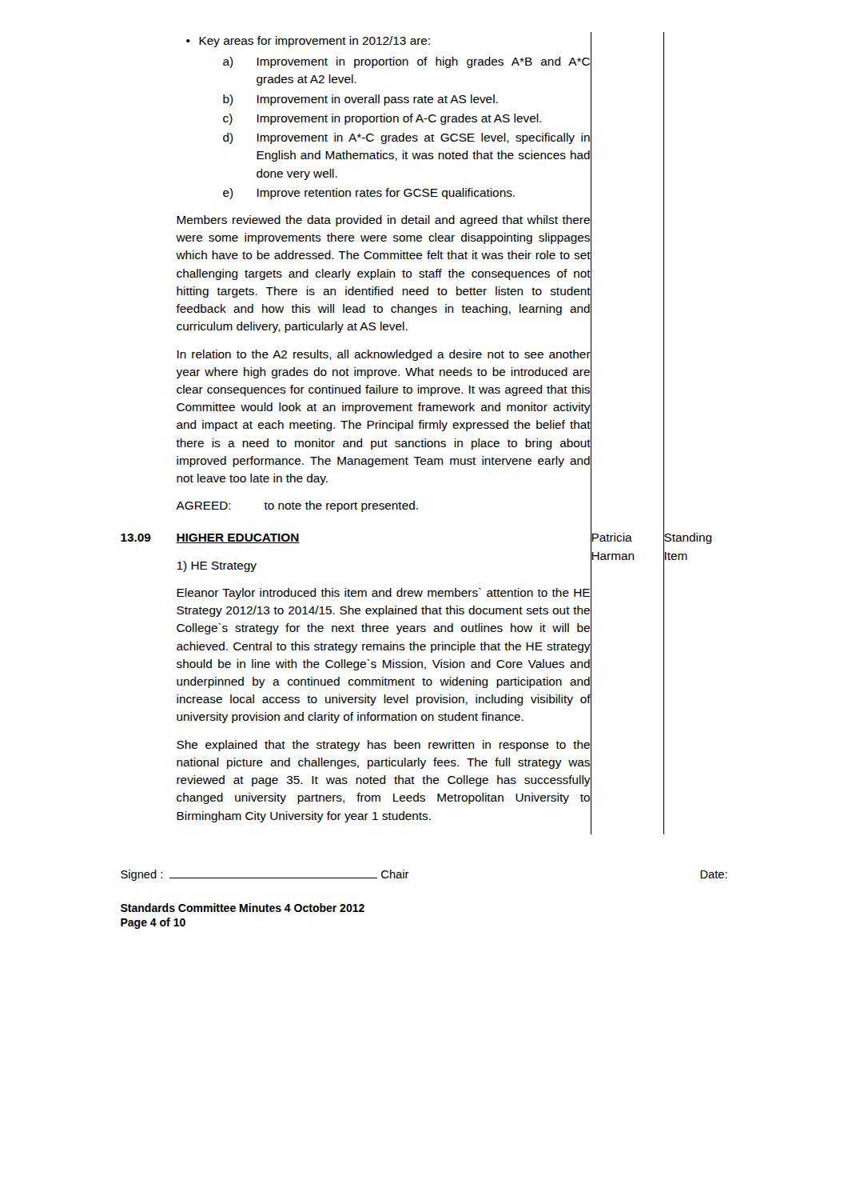| | Key areas for improvement in 2012/13 are: Improvement in proportion of high grades A*B and A*C grades at A2 level. Improvement in overall pass rate at AS level. Improvement in proportion of A-C grades at AS level. Improvement in A*-C grades at GCSE level, specifically in English and Mathematics, it was noted that the sciences had done very well. Improve retention rates for GCSE qualifications. Members reviewed the data provided in detail and agreed that whilst there were some improvements there were some clear disappointing slippages which have to be addressed. The Committee felt that it was their role to set challenging targets and clearly explain to staff the consequences of not hitting targets. There is an identified need to better listen to student feedback and how this will lead to changes in teaching, learning and curriculum delivery, particularly at AS level. In relation to the A2 results, all acknowledged a desire not to see another year where high grades do not improve. What needs to be introduced are clear consequences for continued failure to improve. It was agreed that this Committee would look at an improvement framework and monitor activity and impact at each meeting. The Principal firmly expressed the belief that there is a need to monitor and put sanctions in place to bring about improved performance. The Management Team must intervene early and not leave too late in the day. AGREED: to note the report presented. | | |
| 13.09 | HIGHER EDUCATION 1) HE Strategy Eleanor Taylor introduced this item and drew members` attention to the HE Strategy 2012/13 to 2014/15. She explained that this document sets out the College`s strategy for the next three years and outlines how it will be achieved. Central to this strategy remains the principle that the HE strategy should be in line with the College`s Mission, Vision and Core Values and underpinned by a continued commitment to widening participation and increase local access to university level provision, including visibility of university provision and clarity of information on student finance. She explained that the strategy has been rewritten in response to the national picture and challenges, particularly fees. The full strategy was reviewed at page 35. It was noted that the College has successfully changed university partners, from Leeds Metropolitan University to Birmingham City University for year 1 students. | Patricia Harman | Standing Item |
Signed : Chair Date:
Standards Committee Minutes 4 October 2012
Page 4 of 10